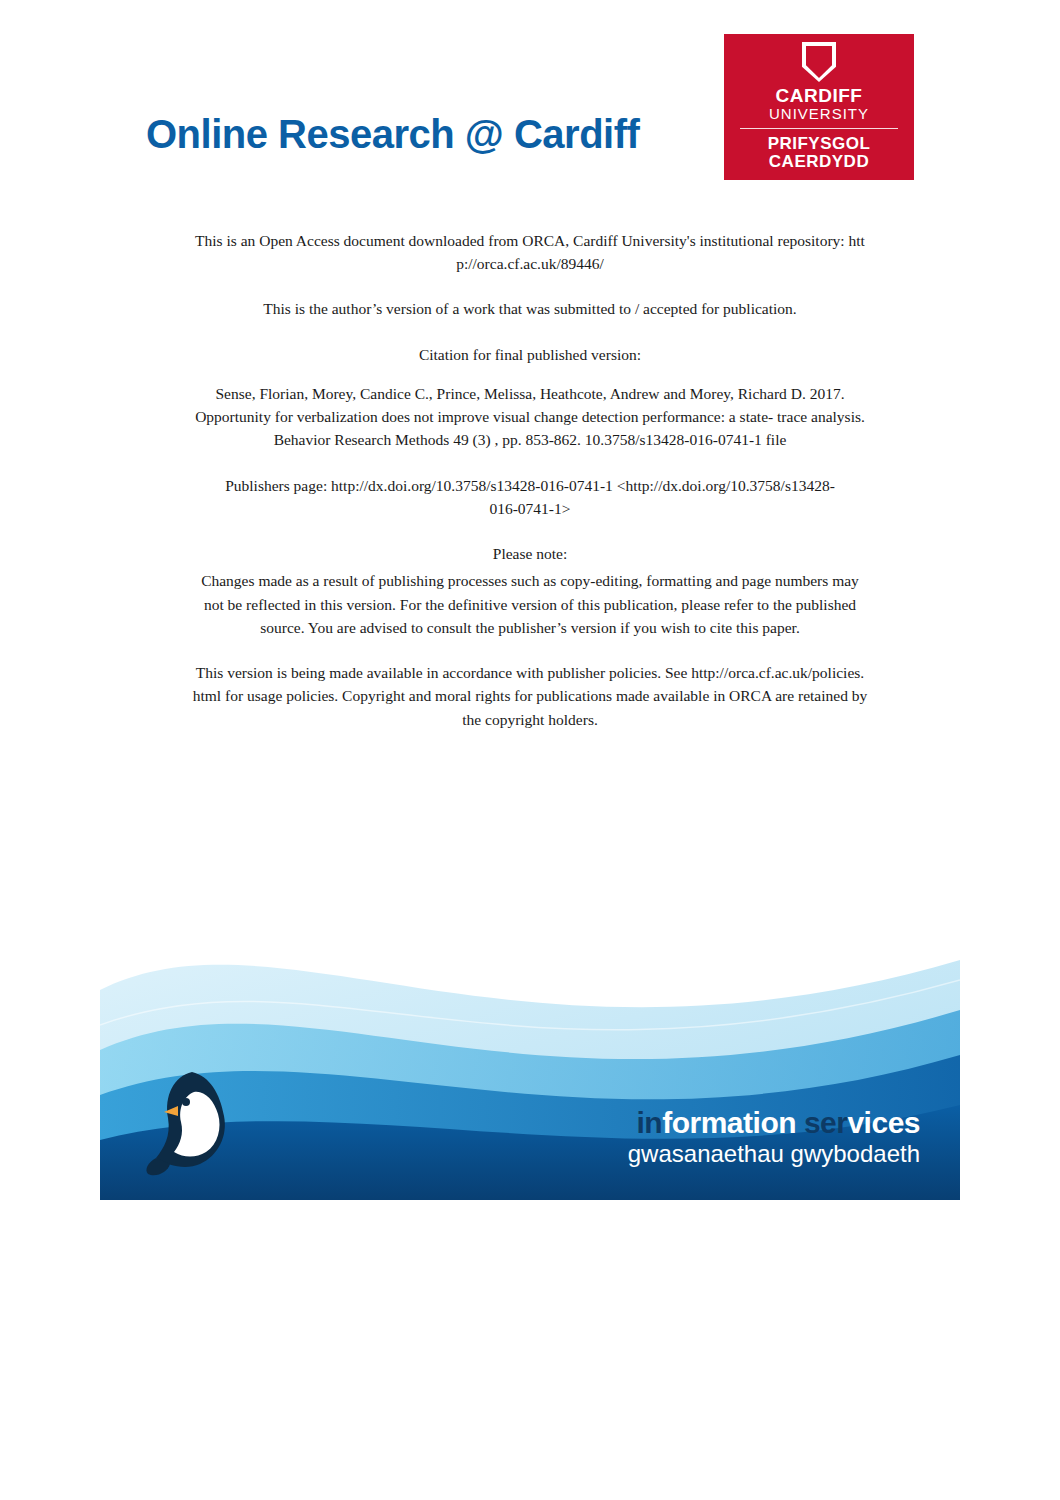Online Research @ Cardiff
CARDIFF
UNIVERSITY
PRIFYSGOL
CAERDYDD
This is an Open Access document downloaded from ORCA, Cardiff University's institutional repository: http://orca.cf.ac.uk/89446/
This is the author’s version of a work that was submitted to / accepted for publication.
Citation for final published version:
Sense, Florian, Morey, Candice C., Prince, Melissa, Heathcote, Andrew and Morey, Richard D. 2017. Opportunity for verbalization does not improve visual change detection performance: a state- trace analysis. Behavior Research Methods 49 (3) , pp. 853-862. 10.3758/s13428-016-0741-1 file
Publishers page: http://dx.doi.org/10.3758/s13428-016-0741-1 <http://dx.doi.org/10.3758/s13428-
016-0741-1>
Please note:
Changes made as a result of publishing processes such as copy-editing, formatting and page numbers may not be reflected in this version. For the definitive version of this publication, please refer to the published source. You are advised to consult the publisher’s version if you wish to cite this paper.
This version is being made available in accordance with publisher policies. See http://orca.cf.ac.uk/policies.html for usage policies. Copyright and moral rights for publications made available in ORCA are retained by the copyright holders.
information services
gwasanaethau gwybodaeth